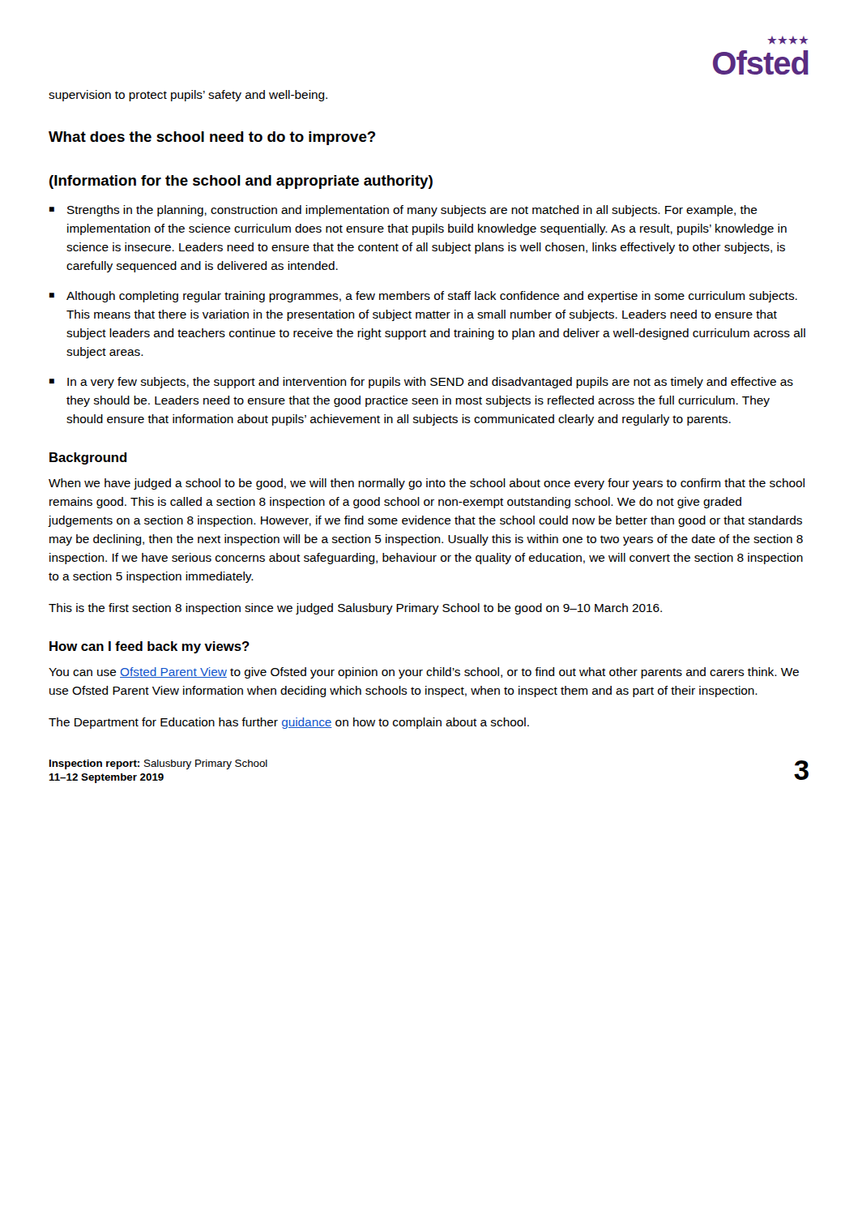★★★★
Ofsted
supervision to protect pupils’ safety and well-being.
What does the school need to do to improve?
(Information for the school and appropriate authority)
Strengths in the planning, construction and implementation of many subjects are not matched in all subjects. For example, the implementation of the science curriculum does not ensure that pupils build knowledge sequentially. As a result, pupils’ knowledge in science is insecure. Leaders need to ensure that the content of all subject plans is well chosen, links effectively to other subjects, is carefully sequenced and is delivered as intended.
Although completing regular training programmes, a few members of staff lack confidence and expertise in some curriculum subjects. This means that there is variation in the presentation of subject matter in a small number of subjects. Leaders need to ensure that subject leaders and teachers continue to receive the right support and training to plan and deliver a well-designed curriculum across all subject areas.
In a very few subjects, the support and intervention for pupils with SEND and disadvantaged pupils are not as timely and effective as they should be. Leaders need to ensure that the good practice seen in most subjects is reflected across the full curriculum. They should ensure that information about pupils’ achievement in all subjects is communicated clearly and regularly to parents.
Background
When we have judged a school to be good, we will then normally go into the school about once every four years to confirm that the school remains good. This is called a section 8 inspection of a good school or non-exempt outstanding school. We do not give graded judgements on a section 8 inspection. However, if we find some evidence that the school could now be better than good or that standards may be declining, then the next inspection will be a section 5 inspection. Usually this is within one to two years of the date of the section 8 inspection. If we have serious concerns about safeguarding, behaviour or the quality of education, we will convert the section 8 inspection to a section 5 inspection immediately.
This is the first section 8 inspection since we judged Salusbury Primary School to be good on 9–10 March 2016.
How can I feed back my views?
You can use Ofsted Parent View to give Ofsted your opinion on your child’s school, or to find out what other parents and carers think. We use Ofsted Parent View information when deciding which schools to inspect, when to inspect them and as part of their inspection.
The Department for Education has further guidance on how to complain about a school.
Inspection report: Salusbury Primary School
11–12 September 2019
3